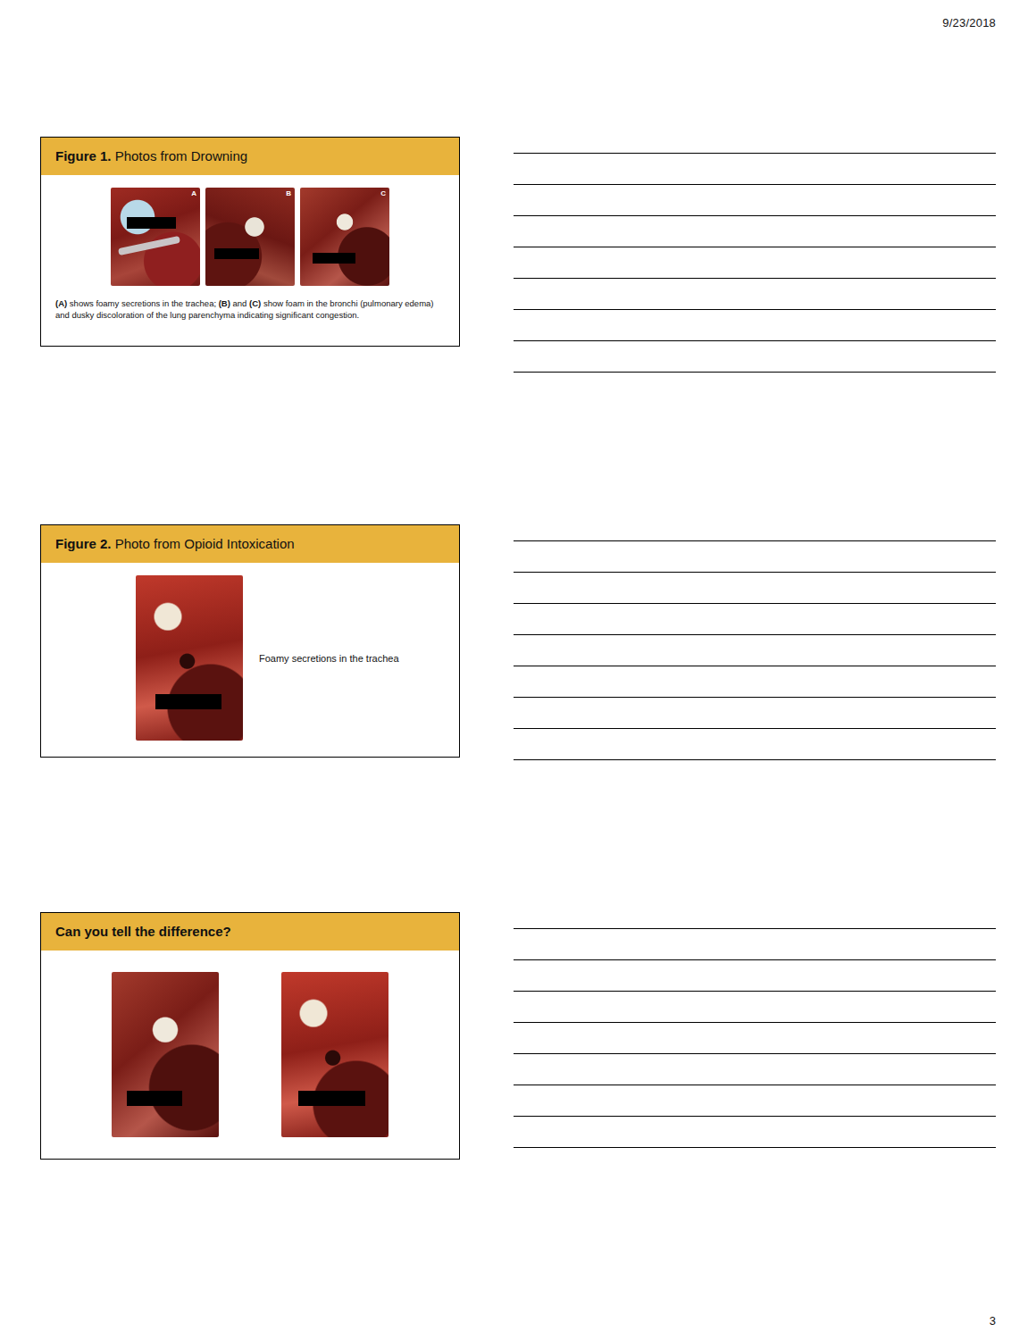9/23/2018
Figure 1. Photos from Drowning
A
B
C
(A) shows foamy secretions in the trachea; (B) and (C) show foam in the bronchi (pulmonary edema) and dusky discoloration of the lung parenchyma indicating significant congestion.
Figure 2. Photo from Opioid Intoxication
Foamy secretions in the trachea
Can you tell the difference?
3